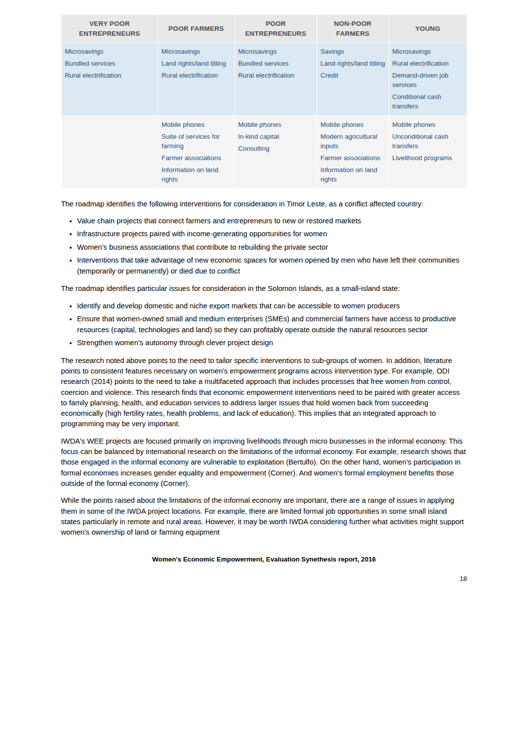| Very Poor Entrepreneurs | Poor Farmers | Poor Entrepreneurs | Non-Poor Farmers | Young |
| --- | --- | --- | --- | --- |
| Microsavings Bundled services Rural electrification | Microsavings Land rights/land titling Rural electrification | Microsavings Bundled services Rural electrification | Savings Land rights/land titling Credit | Microsavings Rural electrification Demand-driven job services Conditional cash transfers |
| | Mobile phones Suite of services for farming Farmer associations Information on land rights | Mobile phones In-kind capital Consulting | Mobile phones Modern agricultural inputs Farmer associations Information on land rights | Mobile phones Unconditional cash transfers Livelihood programs |
The roadmap identifies the following interventions for consideration in Timor Leste, as a conflict affected country:
Value chain projects that connect farmers and entrepreneurs to new or restored markets
Infrastructure projects paired with income-generating opportunities for women
Women's business associations that contribute to rebuilding the private sector
Interventions that take advantage of new economic spaces for women opened by men who have left their communities (temporarily or permanently) or died due to conflict
The roadmap identifies particular issues for consideration in the Solomon Islands, as a small-island state:
Identify and develop domestic and niche export markets that can be accessible to women producers
Ensure that women-owned small and medium enterprises (SMEs) and commercial farmers have access to productive resources (capital, technologies and land) so they can profitably operate outside the natural resources sector
Strengthen women's autonomy through clever project design
The research noted above points to the need to tailor specific interventions to sub-groups of women. In addition, literature points to consistent features necessary on women's empowerment programs across intervention type. For example, ODI research (2014) points to the need to take a multifaceted approach that includes processes that free women from control, coercion and violence. This research finds that economic empowerment interventions need to be paired with greater access to family planning, health, and education services to address larger issues that hold women back from succeeding economically (high fertility rates, health problems, and lack of education). This implies that an integrated approach to programming may be very important.
IWDA's WEE projects are focused primarily on improving livelihoods through micro businesses in the informal economy. This focus can be balanced by international research on the limitations of the informal economy. For example, research shows that those engaged in the informal economy are vulnerable to exploitation (Bertulfo). On the other hand, women's participation in formal economies increases gender equality and empowerment (Corner). And women's formal employment benefits those outside of the formal economy (Corner).
While the points raised about the limitations of the informal economy are important, there are a range of issues in applying them in some of the IWDA project locations. For example, there are limited formal job opportunities in some small island states particularly in remote and rural areas. However, it may be worth IWDA considering further what activities might support women's ownership of land or farming equipment
Women's Economic Empowerment, Evaluation Synethesis report, 2016
18